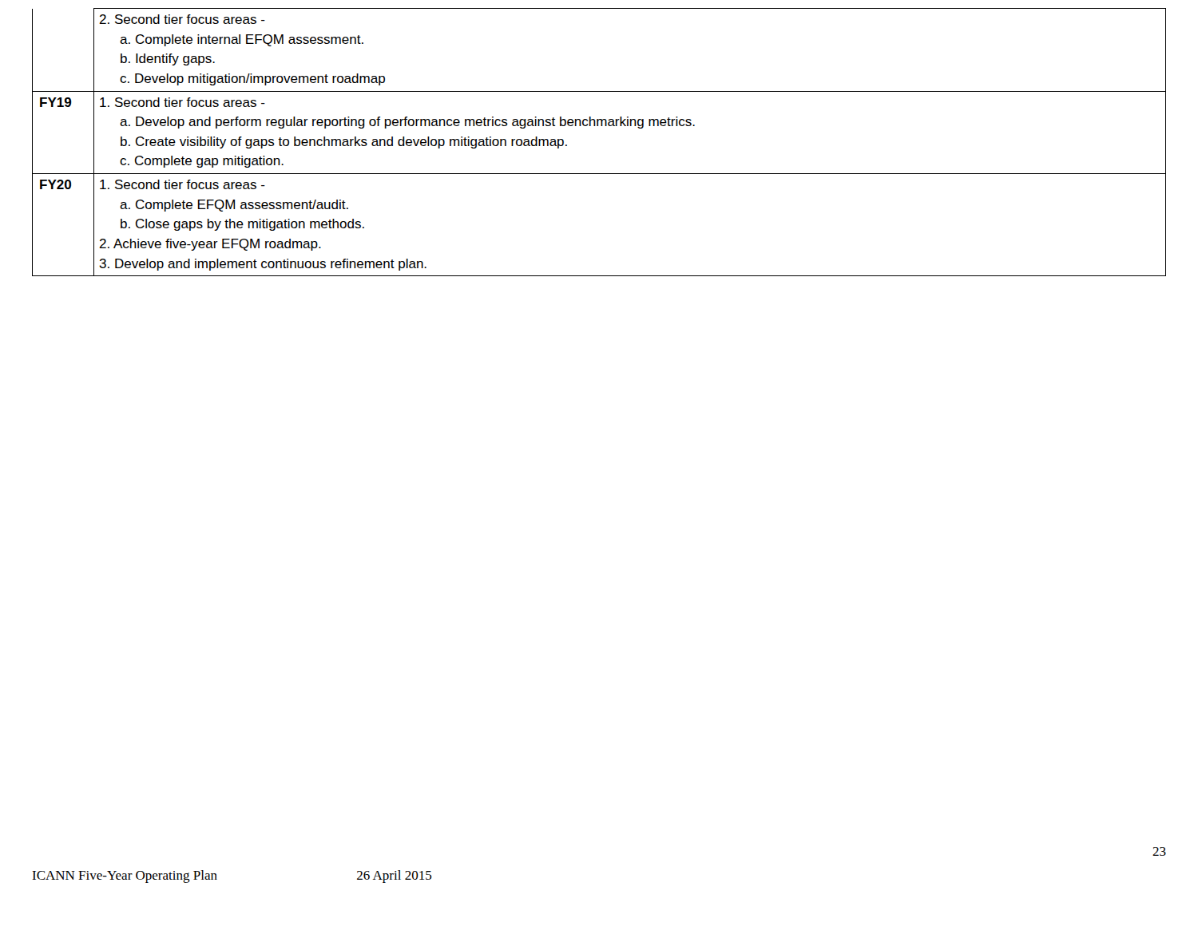| | 2. Second tier focus areas - a. Complete internal EFQM assessment. b. Identify gaps. c. Develop mitigation/improvement roadmap |
| FY19 | 1. Second tier focus areas - a. Develop and perform regular reporting of performance metrics against benchmarking metrics. b. Create visibility of gaps to benchmarks and develop mitigation roadmap. c. Complete gap mitigation. |
| FY20 | 1. Second tier focus areas - a. Complete EFQM assessment/audit. b. Close gaps by the mitigation methods. 2. Achieve five-year EFQM roadmap. 3. Develop and implement continuous refinement plan. |
23
ICANN Five-Year Operating Plan 26 April 2015